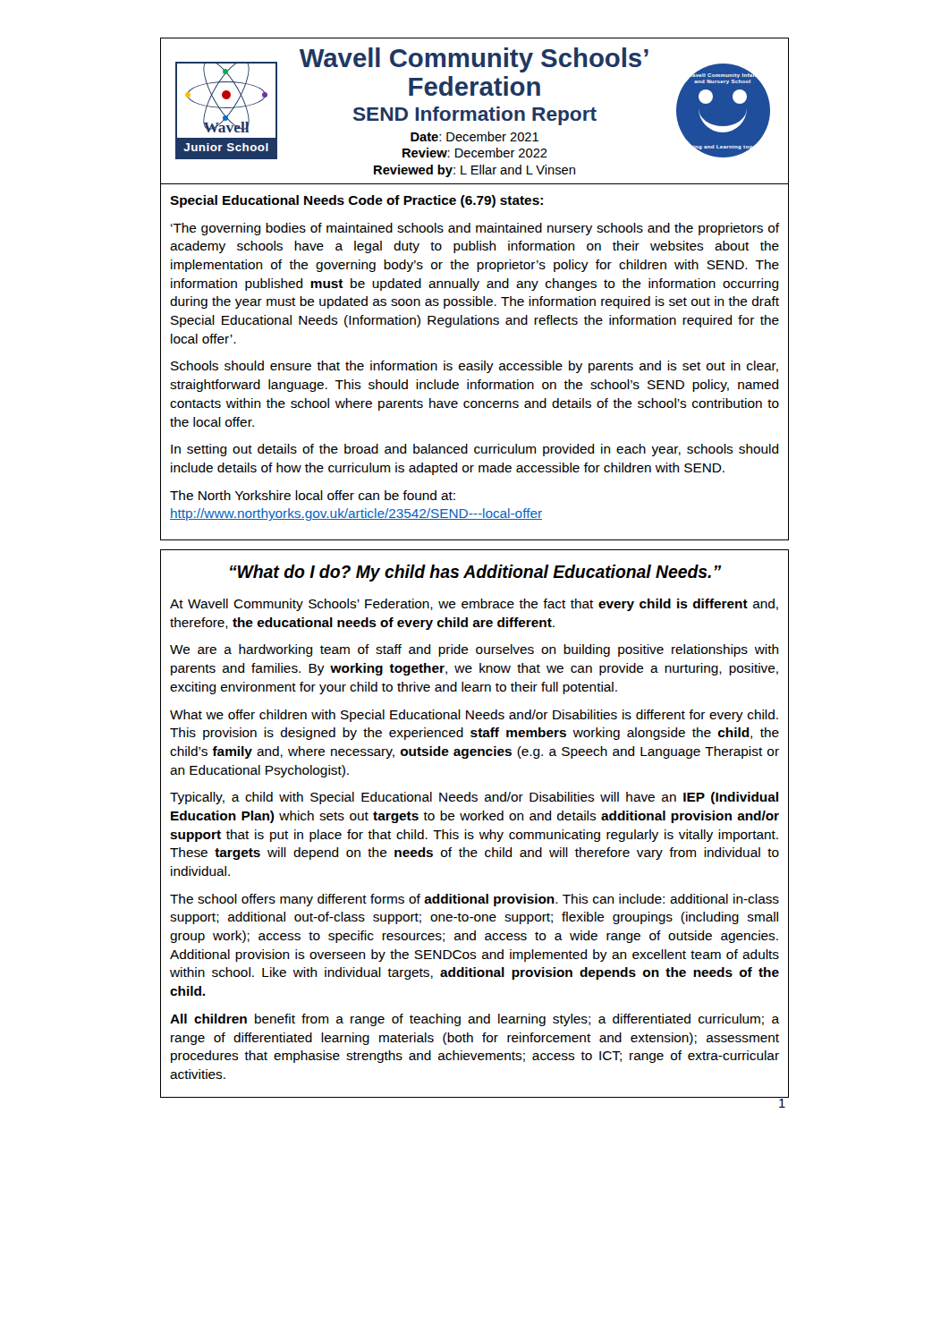Wavell
Junior School
Wavell Community Schools’ Federation
SEND Information Report
Date: December 2021
Review: December 2022
Reviewed by: L Ellar and L Vinsen
Wavell Community Infant
and Nursery School
Growing and Learning together
Special Educational Needs Code of Practice (6.79) states:
‘The governing bodies of maintained schools and maintained nursery schools and the proprietors of academy schools have a legal duty to publish information on their websites about the implementation of the governing body’s or the proprietor’s policy for children with SEND. The information published must be updated annually and any changes to the information occurring during the year must be updated as soon as possible. The information required is set out in the draft Special Educational Needs (Information) Regulations and reflects the information required for the local offer’.
Schools should ensure that the information is easily accessible by parents and is set out in clear, straightforward language. This should include information on the school’s SEND policy, named contacts within the school where parents have concerns and details of the school’s contribution to the local offer.
In setting out details of the broad and balanced curriculum provided in each year, schools should include details of how the curriculum is adapted or made accessible for children with SEND.
The North Yorkshire local offer can be found at:
http://www.northyorks.gov.uk/article/23542/SEND---local-offer
“What do I do? My child has Additional Educational Needs.”
At Wavell Community Schools’ Federation, we embrace the fact that every child is different and, therefore, the educational needs of every child are different.
We are a hardworking team of staff and pride ourselves on building positive relationships with parents and families. By working together, we know that we can provide a nurturing, positive, exciting environment for your child to thrive and learn to their full potential.
What we offer children with Special Educational Needs and/or Disabilities is different for every child. This provision is designed by the experienced staff members working alongside the child, the child’s family and, where necessary, outside agencies (e.g. a Speech and Language Therapist or an Educational Psychologist).
Typically, a child with Special Educational Needs and/or Disabilities will have an IEP (Individual Education Plan) which sets out targets to be worked on and details additional provision and/or support that is put in place for that child. This is why communicating regularly is vitally important. These targets will depend on the needs of the child and will therefore vary from individual to individual.
The school offers many different forms of additional provision. This can include: additional in-class support; additional out-of-class support; one-to-one support; flexible groupings (including small group work); access to specific resources; and access to a wide range of outside agencies. Additional provision is overseen by the SENDCos and implemented by an excellent team of adults within school. Like with individual targets, additional provision depends on the needs of the child.
All children benefit from a range of teaching and learning styles; a differentiated curriculum; a range of differentiated learning materials (both for reinforcement and extension); assessment procedures that emphasise strengths and achievements; access to ICT; range of extra-curricular activities.
1